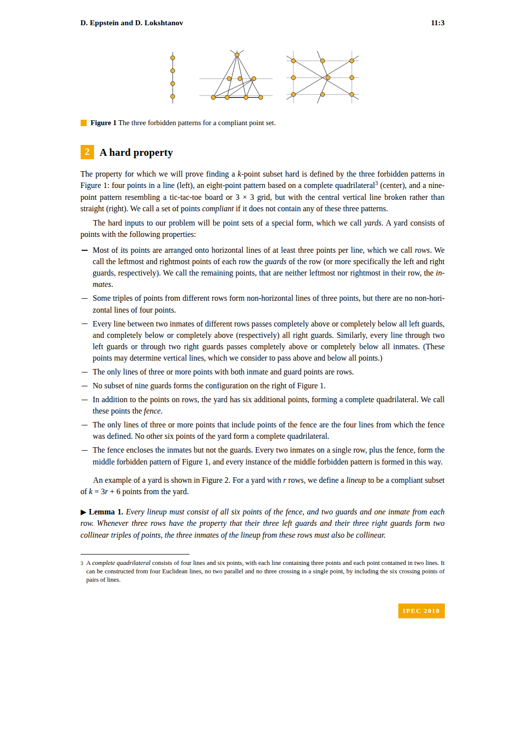D. Eppstein and D. Lokshtanov 11:3
Figure 1 The three forbidden patterns for a compliant point set.
2
A hard property
The property for which we will prove finding a k-point subset hard is defined by the three forbidden patterns in Figure 1: four points in a line (left), an eight-point pattern based on a complete quadrilateral3 (center), and a nine-point pattern resembling a tic-tac-toe board or 3 × 3 grid, but with the central vertical line broken rather than straight (right). We call a set of points compliant if it does not contain any of these three patterns.
The hard inputs to our problem will be point sets of a special form, which we call yards. A yard consists of points with the following properties:
Most of its points are arranged onto horizontal lines of at least three points per line, which we call rows. We call the leftmost and rightmost points of each row the guards of the row (or more specifically the left and right guards, respectively). We call the remaining points, that are neither leftmost nor rightmost in their row, the inmates.
Some triples of points from different rows form non-horizontal lines of three points, but there are no non-horizontal lines of four points.
Every line between two inmates of different rows passes completely above or completely below all left guards, and completely below or completely above (respectively) all right guards. Similarly, every line through two left guards or through two right guards passes completely above or completely below all inmates. (These points may determine vertical lines, which we consider to pass above and below all points.)
The only lines of three or more points with both inmate and guard points are rows.
No subset of nine guards forms the configuration on the right of Figure 1.
In addition to the points on rows, the yard has six additional points, forming a complete quadrilateral. We call these points the fence.
The only lines of three or more points that include points of the fence are the four lines from which the fence was defined. No other six points of the yard form a complete quadrilateral.
The fence encloses the inmates but not the guards. Every two inmates on a single row, plus the fence, form the middle forbidden pattern of Figure 1, and every instance of the middle forbidden pattern is formed in this way.
An example of a yard is shown in Figure 2. For a yard with r rows, we define a lineup to be a compliant subset of k = 3r + 6 points from the yard.
▶Lemma 1. Every lineup must consist of all six points of the fence, and two guards and one inmate from each row. Whenever three rows have the property that their three left guards and their three right guards form two collinear triples of points, the three inmates of the lineup from these rows must also be collinear.
3
A complete quadrilateral consists of four lines and six points, with each line containing three points and each point contained in two lines. It can be constructed from four Euclidean lines, no two parallel and no three crossing in a single point, by including the six crossing points of pairs of lines.
IPEC 2018